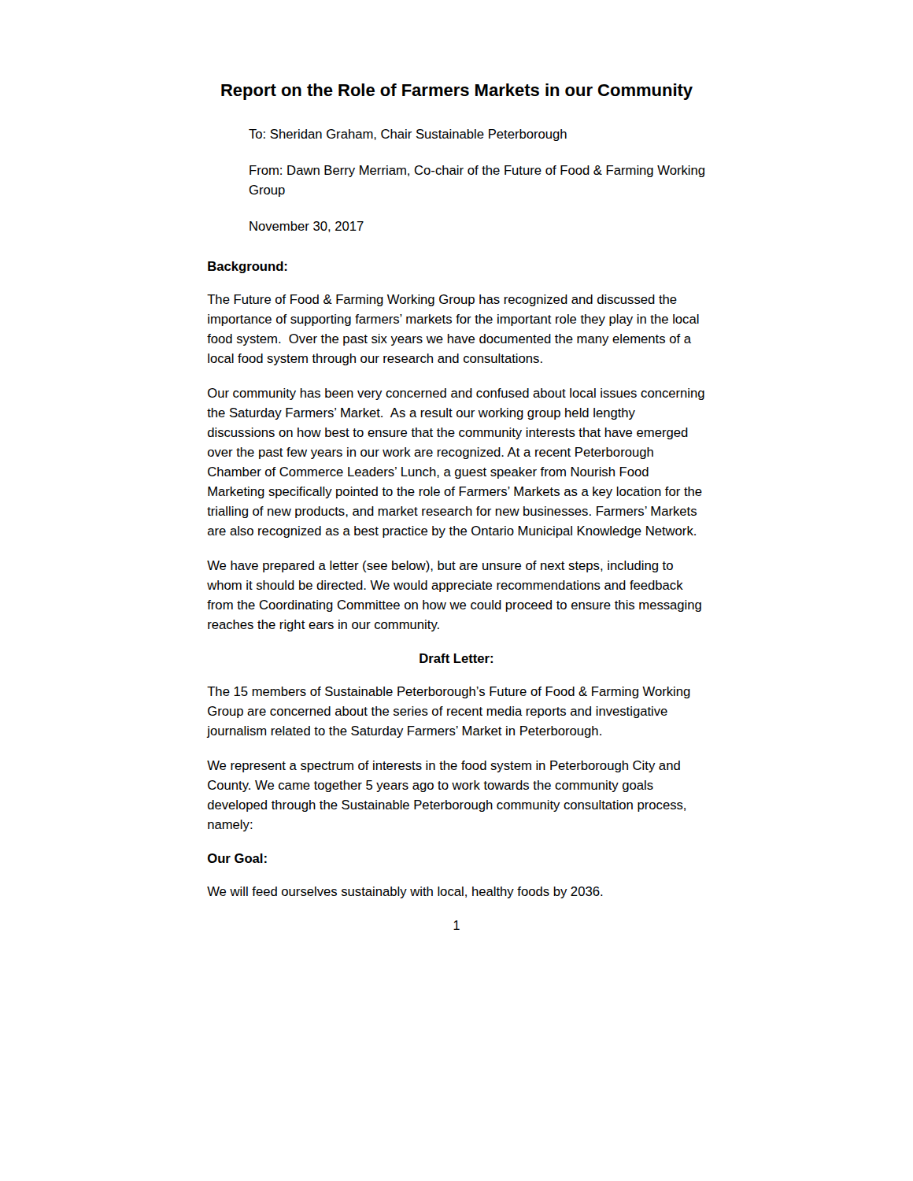Report on the Role of Farmers Markets in our Community
To: Sheridan Graham, Chair Sustainable Peterborough
From: Dawn Berry Merriam, Co-chair of the Future of Food & Farming Working Group
November 30, 2017
Background:
The Future of Food & Farming Working Group has recognized and discussed the importance of supporting farmers’ markets for the important role they play in the local food system. Over the past six years we have documented the many elements of a local food system through our research and consultations.
Our community has been very concerned and confused about local issues concerning the Saturday Farmers’ Market. As a result our working group held lengthy discussions on how best to ensure that the community interests that have emerged over the past few years in our work are recognized. At a recent Peterborough Chamber of Commerce Leaders’ Lunch, a guest speaker from Nourish Food Marketing specifically pointed to the role of Farmers’ Markets as a key location for the trialling of new products, and market research for new businesses. Farmers’ Markets are also recognized as a best practice by the Ontario Municipal Knowledge Network.
We have prepared a letter (see below), but are unsure of next steps, including to whom it should be directed. We would appreciate recommendations and feedback from the Coordinating Committee on how we could proceed to ensure this messaging reaches the right ears in our community.
Draft Letter:
The 15 members of Sustainable Peterborough’s Future of Food & Farming Working Group are concerned about the series of recent media reports and investigative journalism related to the Saturday Farmers’ Market in Peterborough.
We represent a spectrum of interests in the food system in Peterborough City and County. We came together 5 years ago to work towards the community goals developed through the Sustainable Peterborough community consultation process, namely:
Our Goal:
We will feed ourselves sustainably with local, healthy foods by 2036.
1